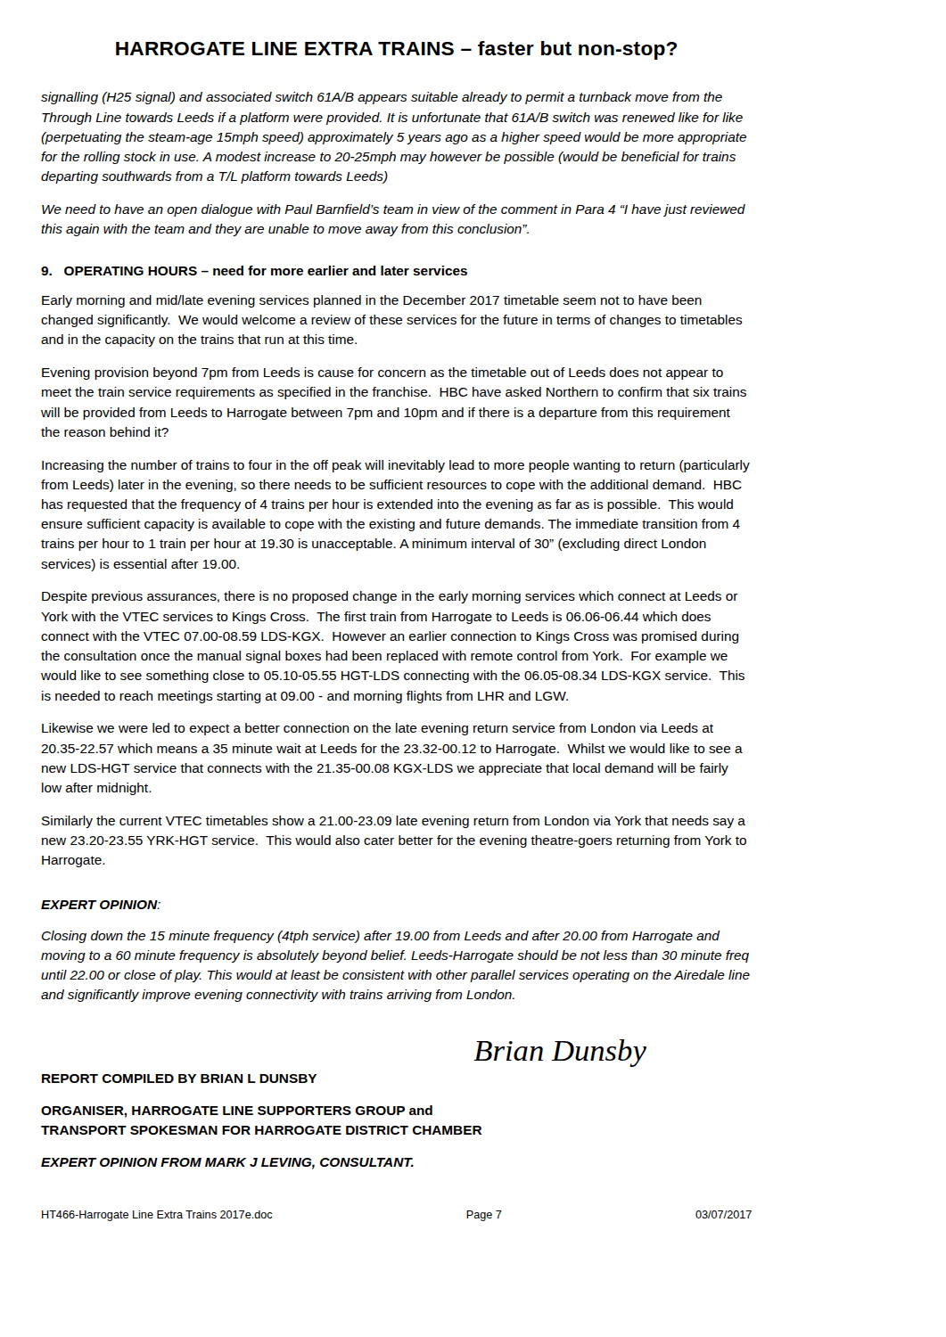HARROGATE LINE EXTRA TRAINS – faster but non-stop?
signalling (H25 signal) and associated switch 61A/B appears suitable already to permit a turnback move from the Through Line towards Leeds if a platform were provided. It is unfortunate that 61A/B switch was renewed like for like (perpetuating the steam-age 15mph speed) approximately 5 years ago as a higher speed would be more appropriate for the rolling stock in use. A modest increase to 20-25mph may however be possible (would be beneficial for trains departing southwards from a T/L platform towards Leeds)
We need to have an open dialogue with Paul Barnfield’s team in view of the comment in Para 4 “I have just reviewed this again with the team and they are unable to move away from this conclusion”.
9. OPERATING HOURS – need for more earlier and later services
Early morning and mid/late evening services planned in the December 2017 timetable seem not to have been changed significantly. We would welcome a review of these services for the future in terms of changes to timetables and in the capacity on the trains that run at this time.
Evening provision beyond 7pm from Leeds is cause for concern as the timetable out of Leeds does not appear to meet the train service requirements as specified in the franchise. HBC have asked Northern to confirm that six trains will be provided from Leeds to Harrogate between 7pm and 10pm and if there is a departure from this requirement the reason behind it?
Increasing the number of trains to four in the off peak will inevitably lead to more people wanting to return (particularly from Leeds) later in the evening, so there needs to be sufficient resources to cope with the additional demand. HBC has requested that the frequency of 4 trains per hour is extended into the evening as far as is possible. This would ensure sufficient capacity is available to cope with the existing and future demands. The immediate transition from 4 trains per hour to 1 train per hour at 19.30 is unacceptable. A minimum interval of 30” (excluding direct London services) is essential after 19.00.
Despite previous assurances, there is no proposed change in the early morning services which connect at Leeds or York with the VTEC services to Kings Cross. The first train from Harrogate to Leeds is 06.06-06.44 which does connect with the VTEC 07.00-08.59 LDS-KGX. However an earlier connection to Kings Cross was promised during the consultation once the manual signal boxes had been replaced with remote control from York. For example we would like to see something close to 05.10-05.55 HGT-LDS connecting with the 06.05-08.34 LDS-KGX service. This is needed to reach meetings starting at 09.00 - and morning flights from LHR and LGW.
Likewise we were led to expect a better connection on the late evening return service from London via Leeds at 20.35-22.57 which means a 35 minute wait at Leeds for the 23.32-00.12 to Harrogate. Whilst we would like to see a new LDS-HGT service that connects with the 21.35-00.08 KGX-LDS we appreciate that local demand will be fairly low after midnight.
Similarly the current VTEC timetables show a 21.00-23.09 late evening return from London via York that needs say a new 23.20-23.55 YRK-HGT service. This would also cater better for the evening theatre-goers returning from York to Harrogate.
EXPERT OPINION:
Closing down the 15 minute frequency (4tph service) after 19.00 from Leeds and after 20.00 from Harrogate and moving to a 60 minute frequency is absolutely beyond belief. Leeds-Harrogate should be not less than 30 minute freq until 22.00 or close of play. This would at least be consistent with other parallel services operating on the Airedale line and significantly improve evening connectivity with trains arriving from London.
Brian Dunsby
REPORT COMPILED BY BRIAN L DUNSBY
ORGANISER, HARROGATE LINE SUPPORTERS GROUP and
TRANSPORT SPOKESMAN FOR HARROGATE DISTRICT CHAMBER
EXPERT OPINION FROM MARK J LEVING, CONSULTANT.
HT466-Harrogate Line Extra Trains 2017e.doc Page 7 03/07/2017